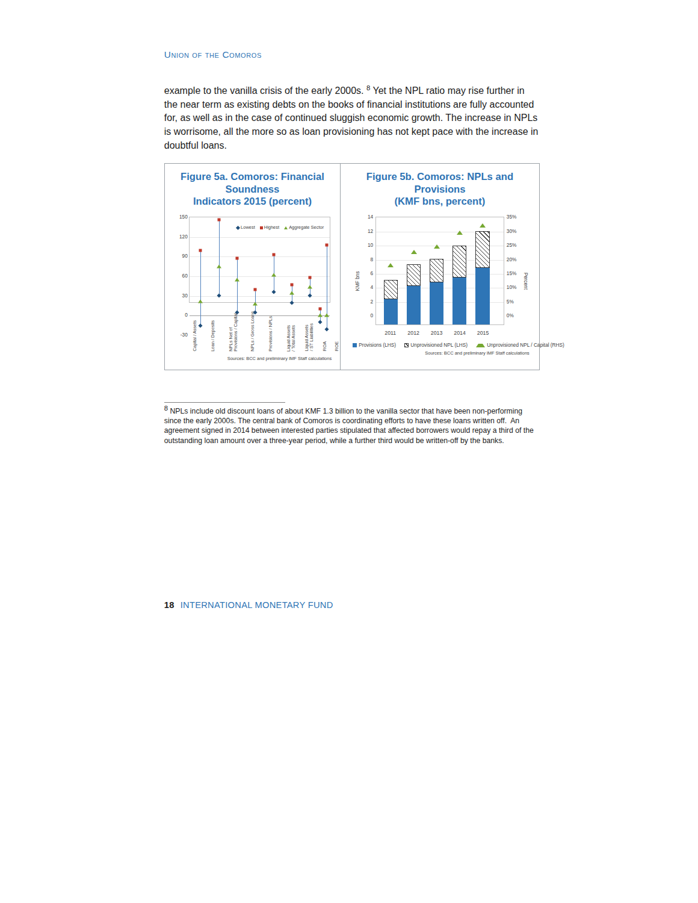Union of the Comoros
example to the vanilla crisis of the early 2000s. 8 Yet the NPL ratio may rise further in the near term as existing debts on the books of financial institutions are fully accounted for, as well as in the case of continued sluggish economic growth. The increase in NPLs is worrisome, all the more so as loan provisioning has not kept pace with the increase in doubtful loans.
Figure 5a. Comoros: Financial Soundness
Indicators 2015 (percent)
150
120
90
60
30
0
-30
Lowest Highest Aggregate Sector
Capital / Assets
Loan / Deposits
NPLs Net of
Provisions / Capital
NPLs / Gross Loans
Provisions / NPLs
Liquid Assets
/ Total Assets
Liquid Assets
/ ST Liabilities
ROA
ROE
Sources: BCC and preliminary IMF Staff calculations
Figure 5b. Comoros: NPLs and Provisions
(KMF bns, percent)
KMF bns
Percent
14
12
10
8
6
4
2
0
35%
30%
25%
20%
15%
10%
5%
0%
2011
2012
2013
2014
2015
Provisions (LHS) Unprovisioned NPL (LHS) Unprovisioned NPL / Capital (RHS)
Sources: BCC and preliminary IMF Staff calculations
8 NPLs include old discount loans of about KMF 1.3 billion to the vanilla sector that have been non-performing since the early 2000s. The central bank of Comoros is coordinating efforts to have these loans written off. An agreement signed in 2014 between interested parties stipulated that affected borrowers would repay a third of the outstanding loan amount over a three-year period, while a further third would be written-off by the banks.
18 INTERNATIONAL MONETARY FUND